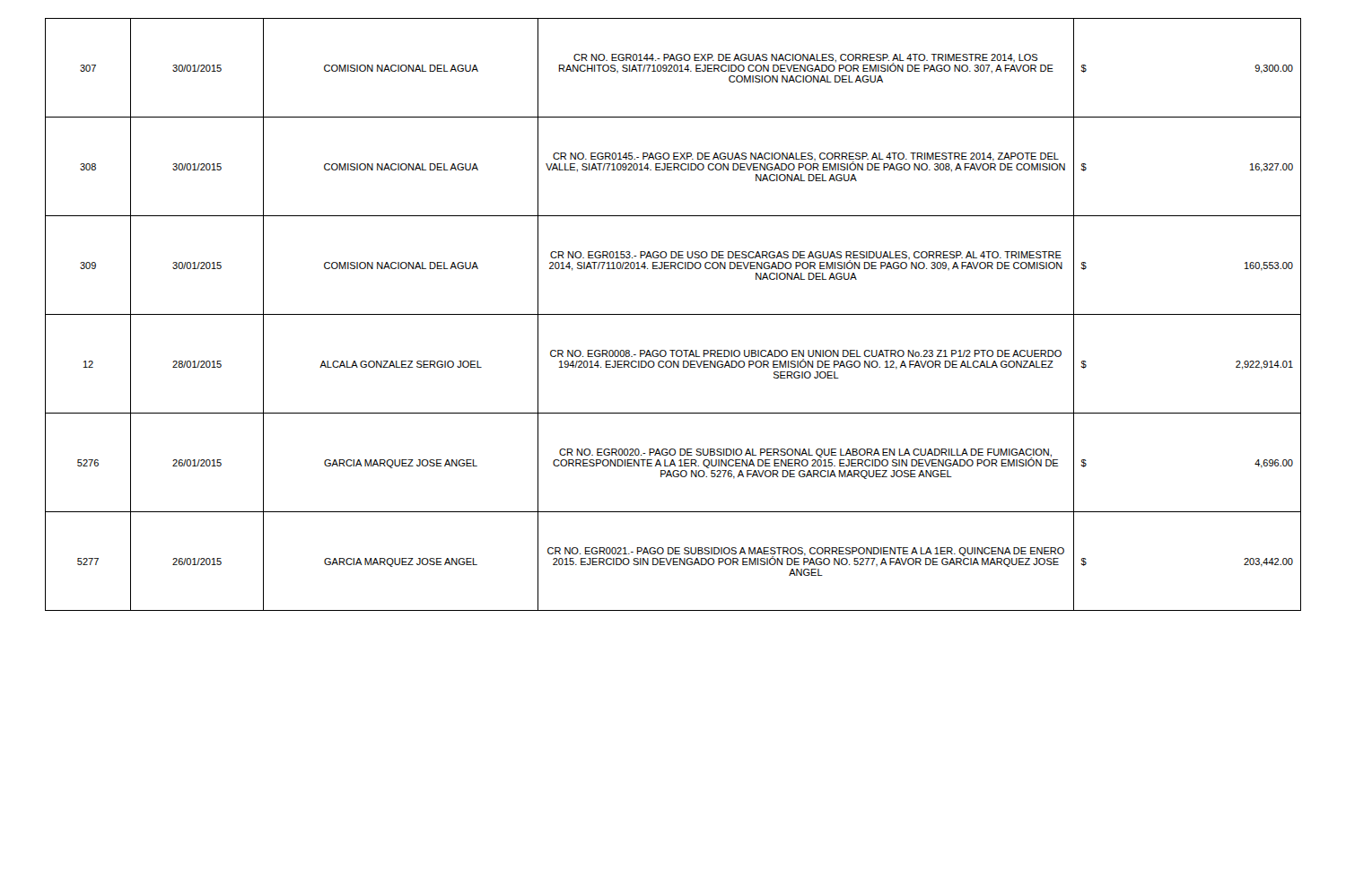| 307 | 30/01/2015 | COMISION NACIONAL DEL AGUA | CR NO. EGR0144.- PAGO EXP. DE AGUAS NACIONALES, CORRESP. AL 4TO. TRIMESTRE 2014, LOS RANCHITOS, SIAT/71092014. EJERCIDO CON DEVENGADO POR EMISIÓN DE PAGO NO. 307, A FAVOR DE COMISION NACIONAL DEL AGUA | $ 9,300.00 |
| 308 | 30/01/2015 | COMISION NACIONAL DEL AGUA | CR NO. EGR0145.- PAGO EXP. DE AGUAS NACIONALES, CORRESP. AL 4TO. TRIMESTRE 2014, ZAPOTE DEL VALLE, SIAT/71092014. EJERCIDO CON DEVENGADO POR EMISIÓN DE PAGO NO. 308, A FAVOR DE COMISION NACIONAL DEL AGUA | $ 16,327.00 |
| 309 | 30/01/2015 | COMISION NACIONAL DEL AGUA | CR NO. EGR0153.- PAGO DE USO DE DESCARGAS DE AGUAS RESIDUALES, CORRESP. AL 4TO. TRIMESTRE 2014, SIAT/7110/2014. EJERCIDO CON DEVENGADO POR EMISIÓN DE PAGO NO. 309, A FAVOR DE COMISION NACIONAL DEL AGUA | $ 160,553.00 |
| 12 | 28/01/2015 | ALCALA GONZALEZ SERGIO JOEL | CR NO. EGR0008.- PAGO TOTAL PREDIO UBICADO EN UNION DEL CUATRO No.23 Z1 P1/2 PTO DE ACUERDO 194/2014. EJERCIDO CON DEVENGADO POR EMISIÓN DE PAGO NO. 12, A FAVOR DE ALCALA GONZALEZ SERGIO JOEL | $ 2,922,914.01 |
| 5276 | 26/01/2015 | GARCIA MARQUEZ JOSE ANGEL | CR NO. EGR0020.- PAGO DE SUBSIDIO AL PERSONAL QUE LABORA EN LA CUADRILLA DE FUMIGACION, CORRESPONDIENTE A LA 1ER. QUINCENA DE ENERO 2015. EJERCIDO SIN DEVENGADO POR EMISIÓN DE PAGO NO. 5276, A FAVOR DE GARCIA MARQUEZ JOSE ANGEL | $ 4,696.00 |
| 5277 | 26/01/2015 | GARCIA MARQUEZ JOSE ANGEL | CR NO. EGR0021.- PAGO DE SUBSIDIOS A MAESTROS, CORRESPONDIENTE A LA 1ER. QUINCENA DE ENERO 2015. EJERCIDO SIN DEVENGADO POR EMISIÓN DE PAGO NO. 5277, A FAVOR DE GARCIA MARQUEZ JOSE ANGEL | $ 203,442.00 |